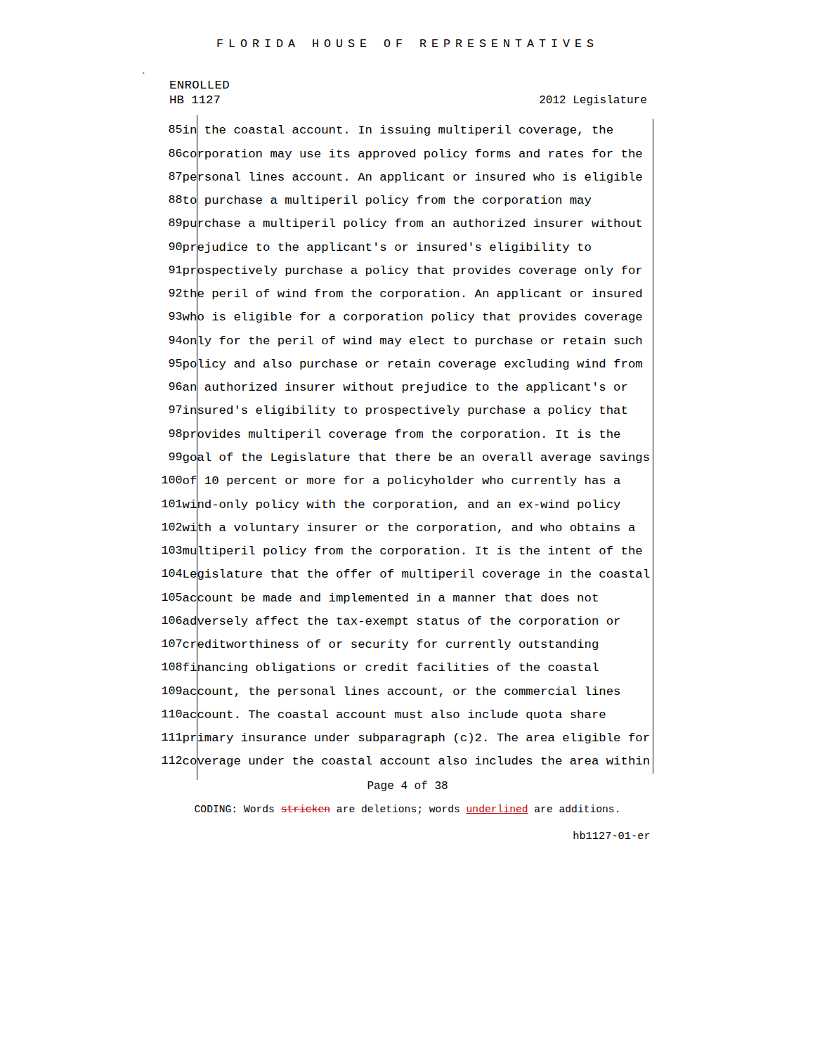·
FLORIDA HOUSE OF REPRESENTATIVES
ENROLLED
HB 1127 2012 Legislature
| 85 | in the coastal account. In issuing multiperil coverage, the |
| 86 | corporation may use its approved policy forms and rates for the |
| 87 | personal lines account. An applicant or insured who is eligible |
| 88 | to purchase a multiperil policy from the corporation may |
| 89 | purchase a multiperil policy from an authorized insurer without |
| 90 | prejudice to the applicant's or insured's eligibility to |
| 91 | prospectively purchase a policy that provides coverage only for |
| 92 | the peril of wind from the corporation. An applicant or insured |
| 93 | who is eligible for a corporation policy that provides coverage |
| 94 | only for the peril of wind may elect to purchase or retain such |
| 95 | policy and also purchase or retain coverage excluding wind from |
| 96 | an authorized insurer without prejudice to the applicant's or |
| 97 | insured's eligibility to prospectively purchase a policy that |
| 98 | provides multiperil coverage from the corporation. It is the |
| 99 | goal of the Legislature that there be an overall average savings |
| 100 | of 10 percent or more for a policyholder who currently has a |
| 101 | wind-only policy with the corporation, and an ex-wind policy |
| 102 | with a voluntary insurer or the corporation, and who obtains a |
| 103 | multiperil policy from the corporation. It is the intent of the |
| 104 | Legislature that the offer of multiperil coverage in the coastal |
| 105 | account be made and implemented in a manner that does not |
| 106 | adversely affect the tax-exempt status of the corporation or |
| 107 | creditworthiness of or security for currently outstanding |
| 108 | financing obligations or credit facilities of the coastal |
| 109 | account, the personal lines account, or the commercial lines |
| 110 | account. The coastal account must also include quota share |
| 111 | primary insurance under subparagraph (c)2. The area eligible for |
| 112 | coverage under the coastal account also includes the area within |
Page 4 of 38
CODING: Words stricken are deletions; words underlined are additions.
hb1127-01-er